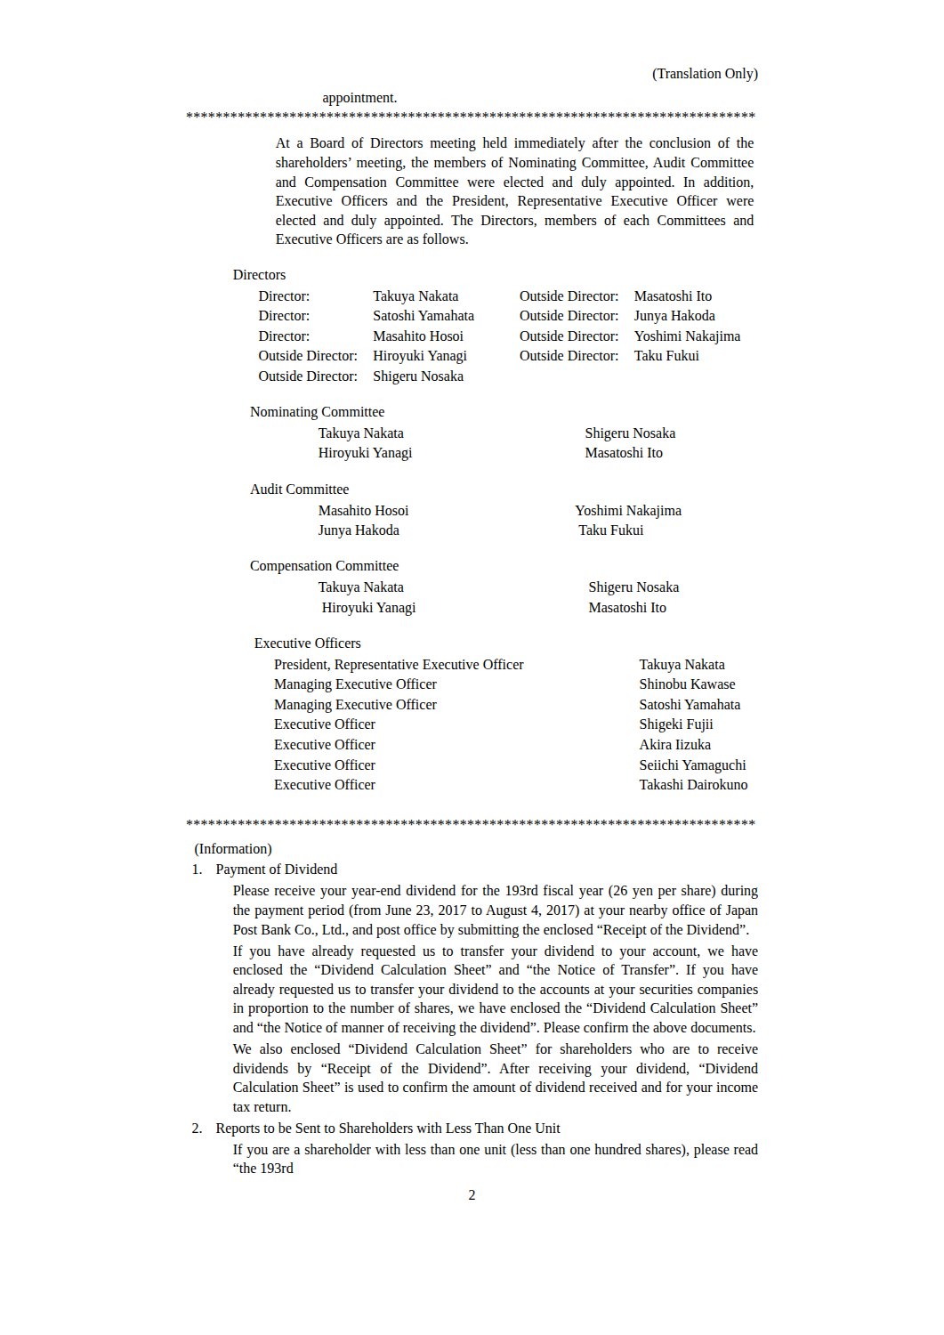(Translation Only)
appointment.
*****************************************************************************
At a Board of Directors meeting held immediately after the conclusion of the shareholders’ meeting, the members of Nominating Committee, Audit Committee and Compensation Committee were elected and duly appointed. In addition, Executive Officers and the President, Representative Executive Officer were elected and duly appointed. The Directors, members of each Committees and Executive Officers are as follows.
Directors
| Director: | Takuya Nakata | Outside Director: | Masatoshi Ito |
| Director: | Satoshi Yamahata | Outside Director: | Junya Hakoda |
| Director: | Masahito Hosoi | Outside Director: | Yoshimi Nakajima |
| Outside Director: | Hiroyuki Yanagi | Outside Director: | Taku Fukui |
| Outside Director: | Shigeru Nosaka | | |
Nominating Committee
| Takuya Nakata | Shigeru Nosaka |
| Hiroyuki Yanagi | Masatoshi Ito |
Audit Committee
| Masahito Hosoi | Yoshimi Nakajima |
| Junya Hakoda | Taku Fukui |
Compensation Committee
| Takuya Nakata | Shigeru Nosaka |
| Hiroyuki Yanagi | Masatoshi Ito |
Executive Officers
| President, Representative Executive Officer | Takuya Nakata |
| Managing Executive Officer | Shinobu Kawase |
| Managing Executive Officer | Satoshi Yamahata |
| Executive Officer | Shigeki Fujii |
| Executive Officer | Akira Iizuka |
| Executive Officer | Seiichi Yamaguchi |
| Executive Officer | Takashi Dairokuno |
*****************************************************************************
(Information)
Payment of Dividend
Please receive your year-end dividend for the 193rd fiscal year (26 yen per share) during the payment period (from June 23, 2017 to August 4, 2017) at your nearby office of Japan Post Bank Co., Ltd., and post office by submitting the enclosed “Receipt of the Dividend”.
If you have already requested us to transfer your dividend to your account, we have enclosed the “Dividend Calculation Sheet” and “the Notice of Transfer”. If you have already requested us to transfer your dividend to the accounts at your securities companies in proportion to the number of shares, we have enclosed the “Dividend Calculation Sheet” and “the Notice of manner of receiving the dividend”. Please confirm the above documents.
We also enclosed “Dividend Calculation Sheet” for shareholders who are to receive dividends by “Receipt of the Dividend”. After receiving your dividend, “Dividend Calculation Sheet” is used to confirm the amount of dividend received and for your income tax return.
Reports to be Sent to Shareholders with Less Than One Unit
If you are a shareholder with less than one unit (less than one hundred shares), please read “the 193rd
2